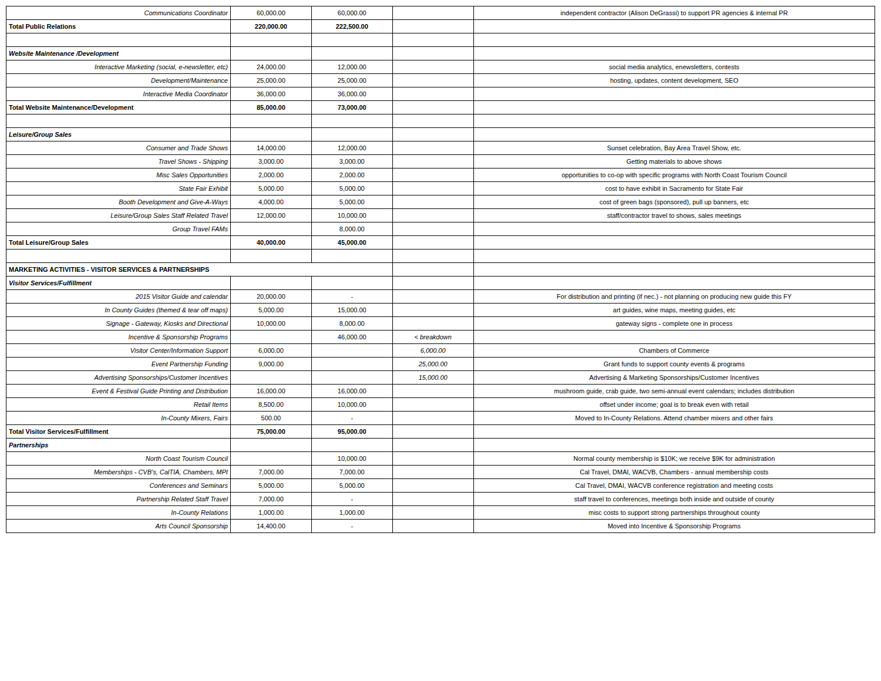| Communications Coordinator | 60,000.00 | 60,000.00 | | independent contractor (Alison DeGrassi) to support PR agencies & internal PR |
| Total Public Relations | 220,000.00 | 222,500.00 | | |
| Website Maintenance /Development | | | | |
| Interactive Marketing (social, e-newsletter, etc) | 24,000.00 | 12,000.00 | | social media analytics, enewsletters, contests |
| Development/Maintenance | 25,000.00 | 25,000.00 | | hosting, updates, content development, SEO |
| Interactive Media Coordinator | 36,000.00 | 36,000.00 | | |
| Total Website Maintenance/Development | 85,000.00 | 73,000.00 | | |
| Leisure/Group Sales | | | | |
| Consumer and Trade Shows | 14,000.00 | 12,000.00 | | Sunset celebration, Bay Area Travel Show, etc. |
| Travel Shows - Shipping | 3,000.00 | 3,000.00 | | Getting materials to above shows |
| Misc Sales Opportunities | 2,000.00 | 2,000.00 | | opportunities to co-op with specific programs with North Coast Tourism Council |
| State Fair Exhibit | 5,000.00 | 5,000.00 | | cost to have exhibit in Sacramento for State Fair |
| Booth Development and Give-A-Ways | 4,000.00 | 5,000.00 | | cost of green bags (sponsored), pull up banners, etc |
| Leisure/Group Sales Staff Related Travel | 12,000.00 | 10,000.00 | | staff/contractor travel to shows, sales meetings |
| Group Travel FAMs | | 8,000.00 | | |
| Total Leisure/Group Sales | 40,000.00 | 45,000.00 | | |
| MARKETING ACTIVITIES - VISITOR SERVICES & PARTNERSHIPS | | |
| Visitor Services/Fulfillment | | | | |
| 2015 Visitor Guide and calendar | 20,000.00 | - | | For distribution and printing (if nec.) - not planning on producing new guide this FY |
| In County Guides (themed & tear off maps) | 5,000.00 | 15,000.00 | | art guides, wine maps, meeting guides, etc |
| Signage - Gateway, Kiosks and Directional | 10,000.00 | 8,000.00 | | gateway signs - complete one in process |
| Incentive & Sponsorship Programs | | 46,000.00 | < breakdown | |
| Visitor Center/Information Support | 6,000.00 | | 6,000.00 | Chambers of Commerce |
| Event Partnership Funding | 9,000.00 | | 25,000.00 | Grant funds to support county events & programs |
| Advertising Sponsorships/Customer Incentives | | | 15,000.00 | Advertising & Marketing Sponsorships/Customer Incentives |
| Event & Festival Guide Printing and Distribution | 16,000.00 | 16,000.00 | | mushroom guide, crab guide, two semi-annual event calendars; includes distribution |
| Retail Items | 8,500.00 | 10,000.00 | | offset under income; goal is to break even with retail |
| In-County Mixers, Fairs | 500.00 | - | | Moved to In-County Relations. Attend chamber mixers and other fairs |
| Total Visitor Services/Fulfillment | 75,000.00 | 95,000.00 | | |
| Partnerships | | | | |
| North Coast Tourism Council | | 10,000.00 | | Normal county membership is $10K; we receive $9K for administration |
| Memberships - CVB's, CalTIA, Chambers, MPI | 7,000.00 | 7,000.00 | | Cal Travel, DMAI, WACVB, Chambers - annual membership costs |
| Conferences and Seminars | 5,000.00 | 5,000.00 | | Cal Travel, DMAI, WACVB conference registration and meeting costs |
| Partnership Related Staff Travel | 7,000.00 | - | | staff travel to conferences, meetings both inside and outside of county |
| In-County Relations | 1,000.00 | 1,000.00 | | misc costs to support strong partnerships throughout county |
| Arts Council Sponsorship | 14,400.00 | - | | Moved into Incentive & Sponsorship Programs |